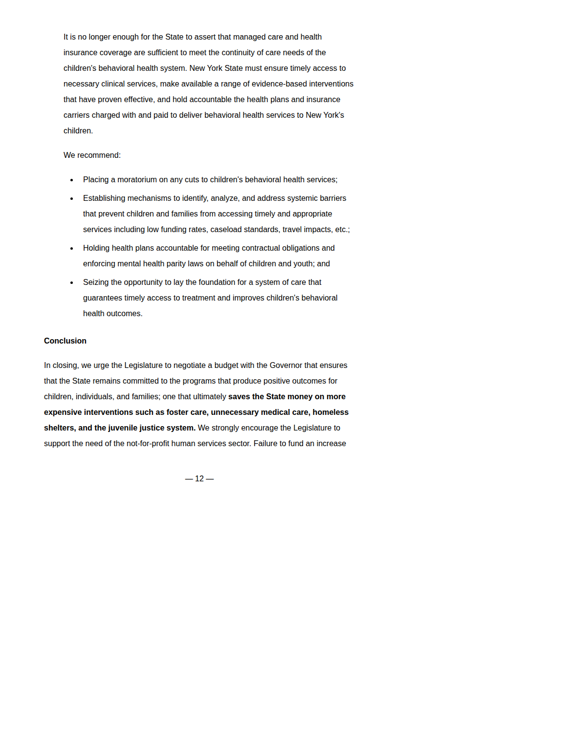It is no longer enough for the State to assert that managed care and health insurance coverage are sufficient to meet the continuity of care needs of the children's behavioral health system. New York State must ensure timely access to necessary clinical services, make available a range of evidence-based interventions that have proven effective, and hold accountable the health plans and insurance carriers charged with and paid to deliver behavioral health services to New York's children.
We recommend:
Placing a moratorium on any cuts to children's behavioral health services;
Establishing mechanisms to identify, analyze, and address systemic barriers that prevent children and families from accessing timely and appropriate services including low funding rates, caseload standards, travel impacts, etc.;
Holding health plans accountable for meeting contractual obligations and enforcing mental health parity laws on behalf of children and youth; and
Seizing the opportunity to lay the foundation for a system of care that guarantees timely access to treatment and improves children's behavioral health outcomes.
Conclusion
In closing, we urge the Legislature to negotiate a budget with the Governor that ensures that the State remains committed to the programs that produce positive outcomes for children, individuals, and families; one that ultimately saves the State money on more expensive interventions such as foster care, unnecessary medical care, homeless shelters, and the juvenile justice system. We strongly encourage the Legislature to support the need of the not-for-profit human services sector. Failure to fund an increase
— 12 —